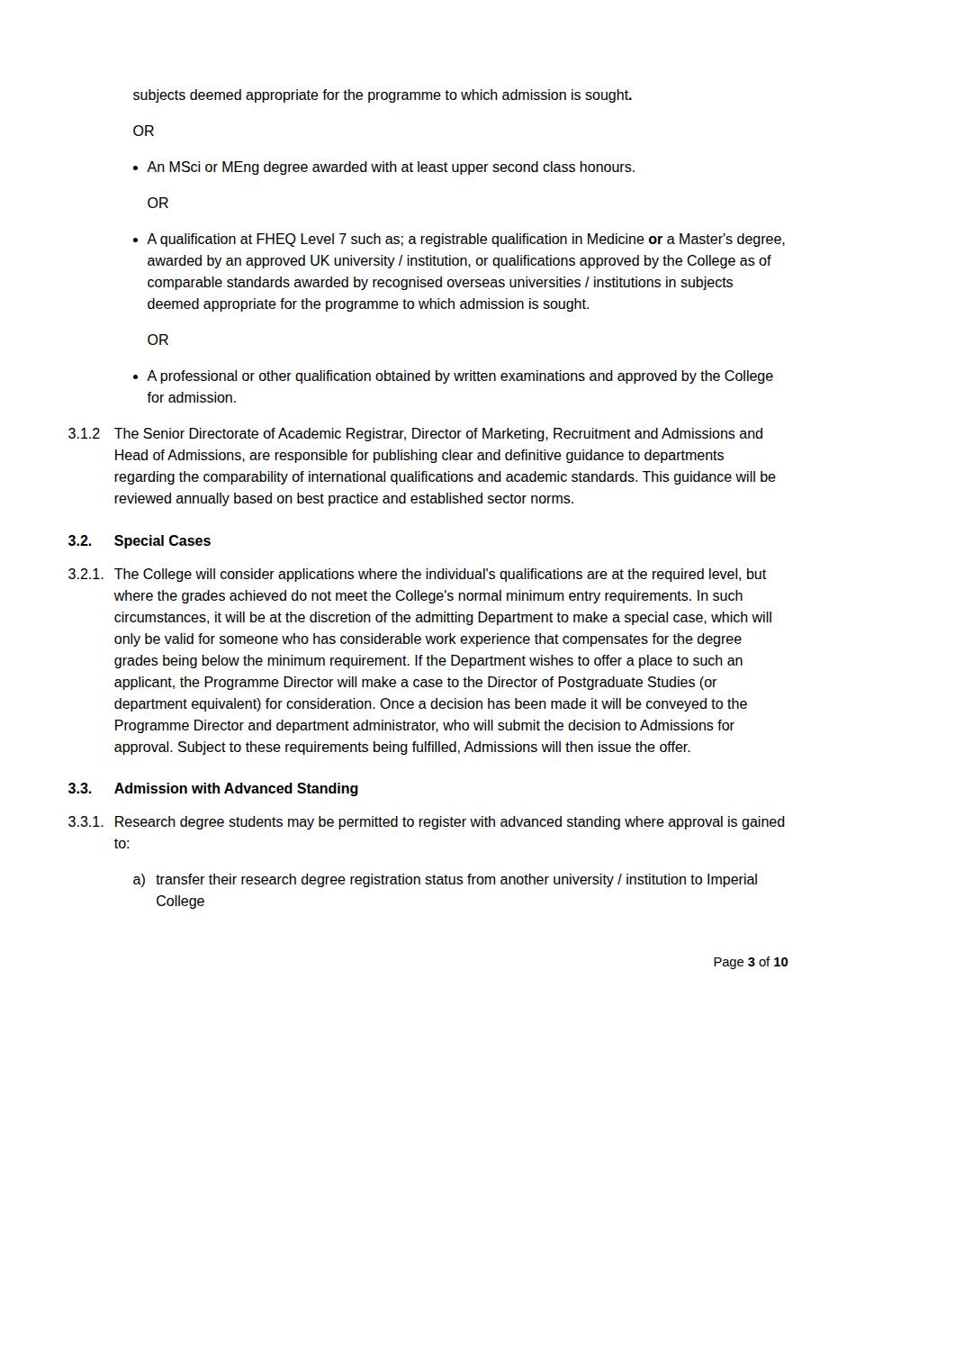subjects deemed appropriate for the programme to which admission is sought.
OR
An MSci or MEng degree awarded with at least upper second class honours.
OR
A qualification at FHEQ Level 7 such as; a registrable qualification in Medicine or a Master's degree, awarded by an approved UK university / institution, or qualifications approved by the College as of comparable standards awarded by recognised overseas universities / institutions in subjects deemed appropriate for the programme to which admission is sought.
OR
A professional or other qualification obtained by written examinations and approved by the College for admission.
3.1.2
The Senior Directorate of Academic Registrar, Director of Marketing, Recruitment and Admissions and Head of Admissions, are responsible for publishing clear and definitive guidance to departments regarding the comparability of international qualifications and academic standards. This guidance will be reviewed annually based on best practice and established sector norms.
3.2. Special Cases
3.2.1.
The College will consider applications where the individual's qualifications are at the required level, but where the grades achieved do not meet the College's normal minimum entry requirements. In such circumstances, it will be at the discretion of the admitting Department to make a special case, which will only be valid for someone who has considerable work experience that compensates for the degree grades being below the minimum requirement. If the Department wishes to offer a place to such an applicant, the Programme Director will make a case to the Director of Postgraduate Studies (or department equivalent) for consideration. Once a decision has been made it will be conveyed to the Programme Director and department administrator, who will submit the decision to Admissions for approval. Subject to these requirements being fulfilled, Admissions will then issue the offer.
3.3. Admission with Advanced Standing
3.3.1.
Research degree students may be permitted to register with advanced standing where approval is gained to:
a)
transfer their research degree registration status from another university / institution to Imperial College
Page 3 of 10